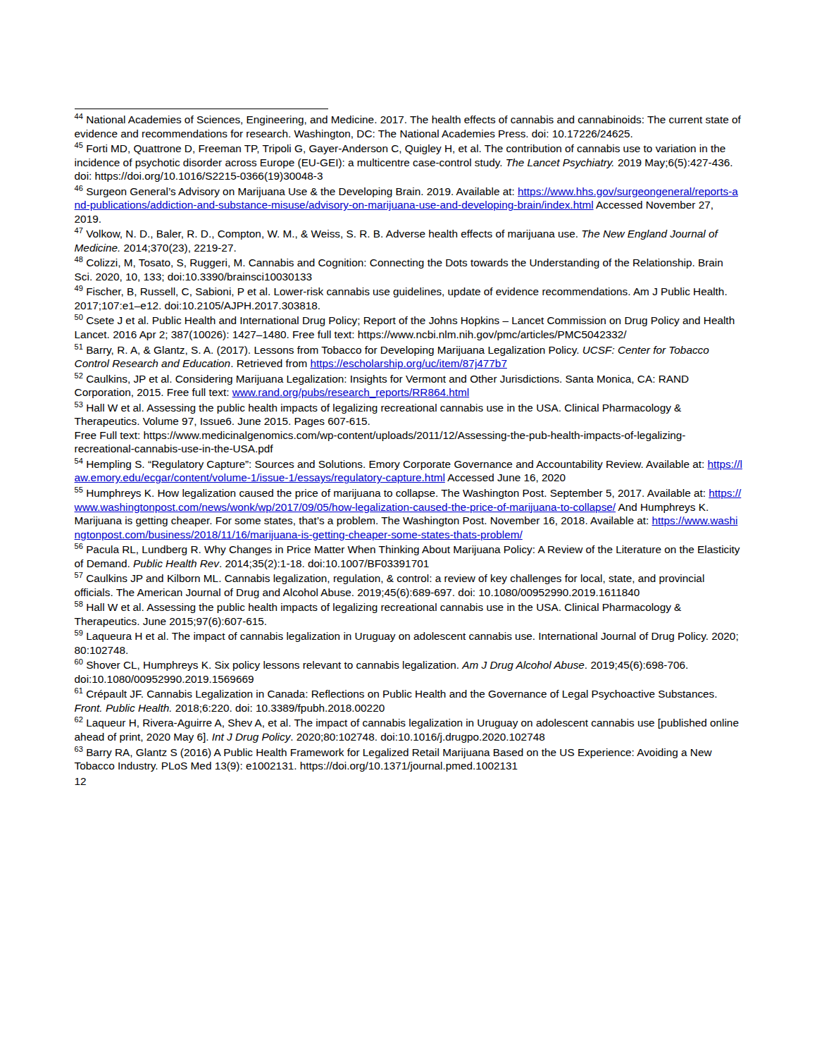44 National Academies of Sciences, Engineering, and Medicine. 2017. The health effects of cannabis and cannabinoids: The current state of evidence and recommendations for research. Washington, DC: The National Academies Press. doi: 10.17226/24625.
45 Forti MD, Quattrone D, Freeman TP, Tripoli G, Gayer-Anderson C, Quigley H, et al. The contribution of cannabis use to variation in the incidence of psychotic disorder across Europe (EU-GEI): a multicentre case-control study. The Lancet Psychiatry. 2019 May;6(5):427-436. doi: https://doi.org/10.1016/S2215-0366(19)30048-3
46 Surgeon General’s Advisory on Marijuana Use & the Developing Brain. 2019. Available at: https://www.hhs.gov/surgeongeneral/reports-and-publications/addiction-and-substance-misuse/advisory-on-marijuana-use-and-developing-brain/index.html Accessed November 27, 2019.
47 Volkow, N. D., Baler, R. D., Compton, W. M., & Weiss, S. R. B. Adverse health effects of marijuana use. The New England Journal of Medicine. 2014;370(23), 2219-27.
48 Colizzi, M, Tosato, S, Ruggeri, M. Cannabis and Cognition: Connecting the Dots towards the Understanding of the Relationship. Brain Sci. 2020, 10, 133; doi:10.3390/brainsci10030133
49 Fischer, B, Russell, C, Sabioni, P et al. Lower-risk cannabis use guidelines, update of evidence recommendations. Am J Public Health. 2017;107:e1–e12. doi:10.2105/AJPH.2017.303818.
50 Csete J et al. Public Health and International Drug Policy; Report of the Johns Hopkins – Lancet Commission on Drug Policy and Health Lancet. 2016 Apr 2; 387(10026): 1427–1480. Free full text: https://www.ncbi.nlm.nih.gov/pmc/articles/PMC5042332/
51 Barry, R. A, & Glantz, S. A. (2017). Lessons from Tobacco for Developing Marijuana Legalization Policy. UCSF: Center for Tobacco Control Research and Education. Retrieved from https://escholarship.org/uc/item/87j477b7
52 Caulkins, JP et al. Considering Marijuana Legalization: Insights for Vermont and Other Jurisdictions. Santa Monica, CA: RAND Corporation, 2015. Free full text: www.rand.org/pubs/research_reports/RR864.html
53 Hall W et al. Assessing the public health impacts of legalizing recreational cannabis use in the USA. Clinical Pharmacology & Therapeutics. Volume 97, Issue6. June 2015. Pages 607-615.
Free Full text: https://www.medicinalgenomics.com/wp-content/uploads/2011/12/Assessing-the-pub-health-impacts-of-legalizing-recreational-cannabis-use-in-the-USA.pdf
54 Hempling S. “Regulatory Capture”: Sources and Solutions. Emory Corporate Governance and Accountability Review. Available at: https://law.emory.edu/ecgar/content/volume-1/issue-1/essays/regulatory-capture.html Accessed June 16, 2020
55 Humphreys K. How legalization caused the price of marijuana to collapse. The Washington Post. September 5, 2017. Available at: https://www.washingtonpost.com/news/wonk/wp/2017/09/05/how-legalization-caused-the-price-of-marijuana-to-collapse/ And Humphreys K. Marijuana is getting cheaper. For some states, that’s a problem. The Washington Post. November 16, 2018. Available at: https://www.washingtonpost.com/business/2018/11/16/marijuana-is-getting-cheaper-some-states-thats-problem/
56 Pacula RL, Lundberg R. Why Changes in Price Matter When Thinking About Marijuana Policy: A Review of the Literature on the Elasticity of Demand. Public Health Rev. 2014;35(2):1-18. doi:10.1007/BF03391701
57 Caulkins JP and Kilborn ML. Cannabis legalization, regulation, & control: a review of key challenges for local, state, and provincial officials. The American Journal of Drug and Alcohol Abuse. 2019;45(6):689-697. doi: 10.1080/00952990.2019.1611840
58 Hall W et al. Assessing the public health impacts of legalizing recreational cannabis use in the USA. Clinical Pharmacology & Therapeutics. June 2015;97(6):607-615.
59 Laqueura H et al. The impact of cannabis legalization in Uruguay on adolescent cannabis use. International Journal of Drug Policy. 2020; 80:102748.
60 Shover CL, Humphreys K. Six policy lessons relevant to cannabis legalization. Am J Drug Alcohol Abuse. 2019;45(6):698-706. doi:10.1080/00952990.2019.1569669
61 Crépault JF. Cannabis Legalization in Canada: Reflections on Public Health and the Governance of Legal Psychoactive Substances. Front. Public Health. 2018;6:220. doi: 10.3389/fpubh.2018.00220
62 Laqueur H, Rivera-Aguirre A, Shev A, et al. The impact of cannabis legalization in Uruguay on adolescent cannabis use [published online ahead of print, 2020 May 6]. Int J Drug Policy. 2020;80:102748. doi:10.1016/j.drugpo.2020.102748
63 Barry RA, Glantz S (2016) A Public Health Framework for Legalized Retail Marijuana Based on the US Experience: Avoiding a New Tobacco Industry. PLoS Med 13(9): e1002131. https://doi.org/10.1371/journal.pmed.1002131
12